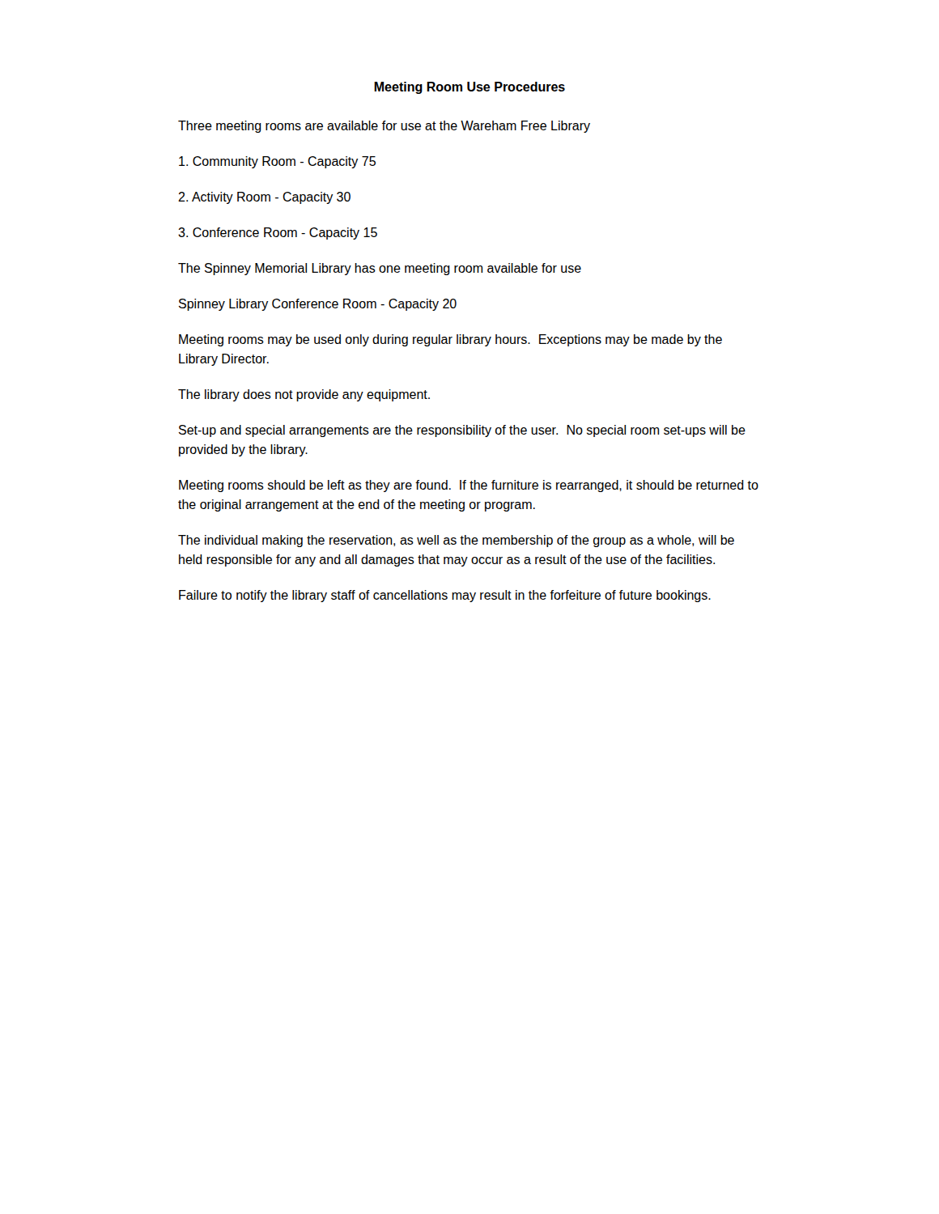Meeting Room Use Procedures
Three meeting rooms are available for use at the Wareham Free Library
1. Community Room - Capacity 75
2. Activity Room - Capacity 30
3. Conference Room - Capacity 15
The Spinney Memorial Library has one meeting room available for use
Spinney Library Conference Room - Capacity 20
Meeting rooms may be used only during regular library hours. Exceptions may be made by the Library Director.
The library does not provide any equipment.
Set-up and special arrangements are the responsibility of the user. No special room set-ups will be provided by the library.
Meeting rooms should be left as they are found. If the furniture is rearranged, it should be returned to the original arrangement at the end of the meeting or program.
The individual making the reservation, as well as the membership of the group as a whole, will be held responsible for any and all damages that may occur as a result of the use of the facilities.
Failure to notify the library staff of cancellations may result in the forfeiture of future bookings.